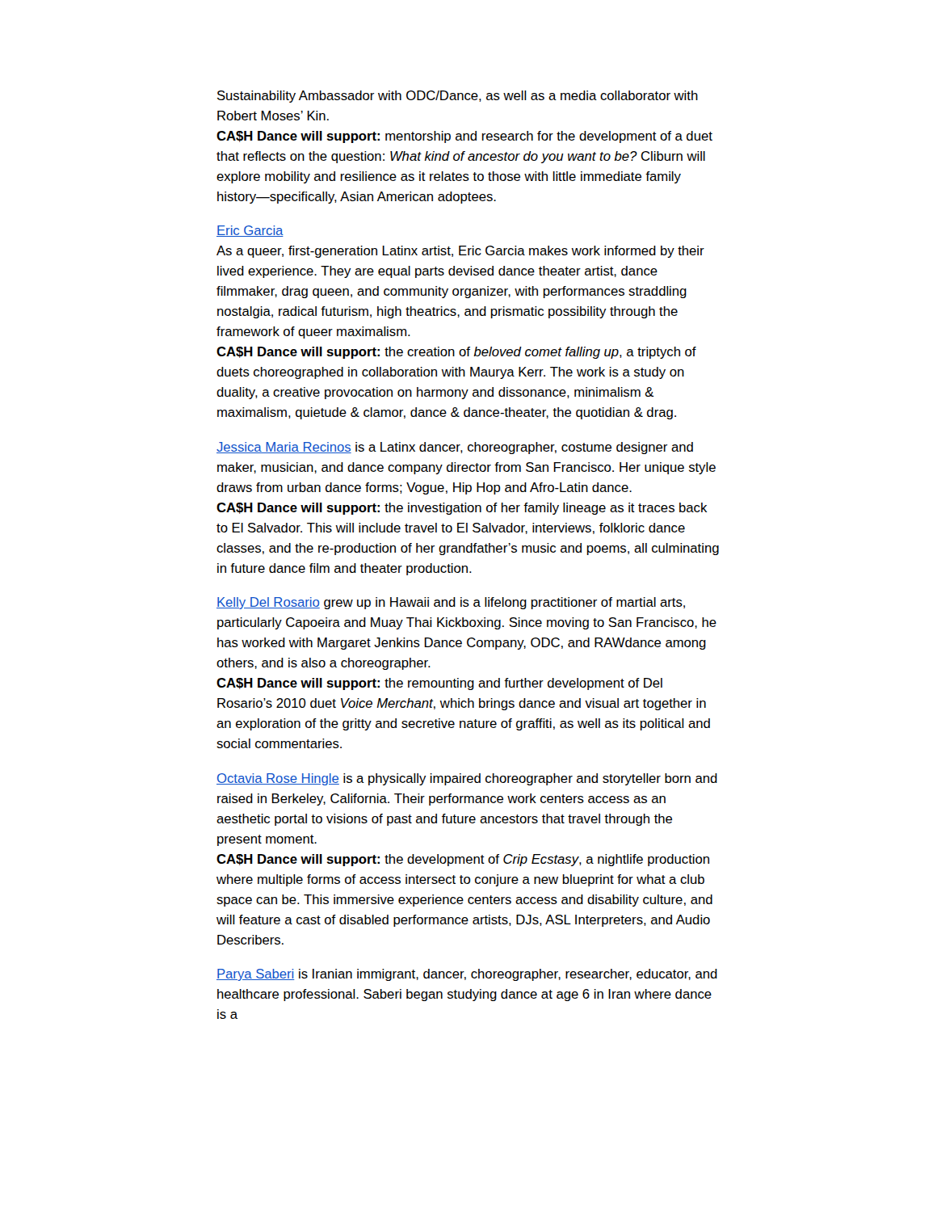Sustainability Ambassador with ODC/Dance, as well as a media collaborator with Robert Moses’ Kin.
CA$H Dance will support: mentorship and research for the development of a duet that reflects on the question: What kind of ancestor do you want to be? Cliburn will explore mobility and resilience as it relates to those with little immediate family history—specifically, Asian American adoptees.
Eric Garcia
As a queer, first-generation Latinx artist, Eric Garcia makes work informed by their lived experience. They are equal parts devised dance theater artist, dance filmmaker, drag queen, and community organizer, with performances straddling nostalgia, radical futurism, high theatrics, and prismatic possibility through the framework of queer maximalism.
CA$H Dance will support: the creation of beloved comet falling up, a triptych of duets choreographed in collaboration with Maurya Kerr. The work is a study on duality, a creative provocation on harmony and dissonance, minimalism & maximalism, quietude & clamor, dance & dance-theater, the quotidian & drag.
Jessica Maria Recinos is a Latinx dancer, choreographer, costume designer and maker, musician, and dance company director from San Francisco. Her unique style draws from urban dance forms; Vogue, Hip Hop and Afro-Latin dance.
CA$H Dance will support: the investigation of her family lineage as it traces back to El Salvador. This will include travel to El Salvador, interviews, folkloric dance classes, and the re-production of her grandfather’s music and poems, all culminating in future dance film and theater production.
Kelly Del Rosario grew up in Hawaii and is a lifelong practitioner of martial arts, particularly Capoeira and Muay Thai Kickboxing. Since moving to San Francisco, he has worked with Margaret Jenkins Dance Company, ODC, and RAWdance among others, and is also a choreographer.
CA$H Dance will support: the remounting and further development of Del Rosario’s 2010 duet Voice Merchant, which brings dance and visual art together in an exploration of the gritty and secretive nature of graffiti, as well as its political and social commentaries.
Octavia Rose Hingle is a physically impaired choreographer and storyteller born and raised in Berkeley, California. Their performance work centers access as an aesthetic portal to visions of past and future ancestors that travel through the present moment.
CA$H Dance will support: the development of Crip Ecstasy, a nightlife production where multiple forms of access intersect to conjure a new blueprint for what a club space can be. This immersive experience centers access and disability culture, and will feature a cast of disabled performance artists, DJs, ASL Interpreters, and Audio Describers.
Parya Saberi is Iranian immigrant, dancer, choreographer, researcher, educator, and healthcare professional. Saberi began studying dance at age 6 in Iran where dance is a